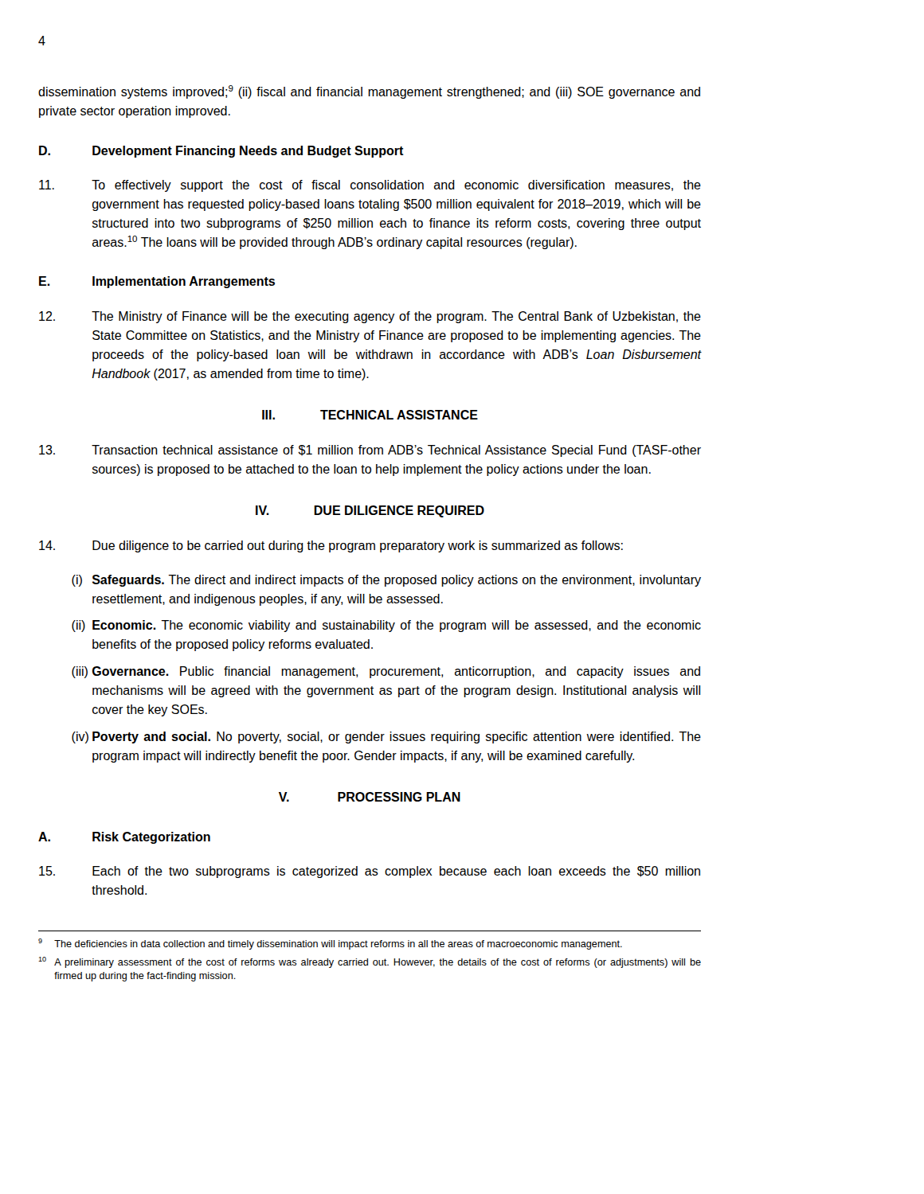4
dissemination systems improved;9 (ii) fiscal and financial management strengthened; and (iii) SOE governance and private sector operation improved.
D. Development Financing Needs and Budget Support
11.
To effectively support the cost of fiscal consolidation and economic diversification measures, the government has requested policy-based loans totaling $500 million equivalent for 2018–2019, which will be structured into two subprograms of $250 million each to finance its reform costs, covering three output areas.10 The loans will be provided through ADB’s ordinary capital resources (regular).
E. Implementation Arrangements
12.
The Ministry of Finance will be the executing agency of the program. The Central Bank of Uzbekistan, the State Committee on Statistics, and the Ministry of Finance are proposed to be implementing agencies. The proceeds of the policy-based loan will be withdrawn in accordance with ADB’s Loan Disbursement Handbook (2017, as amended from time to time).
III. TECHNICAL ASSISTANCE
13.
Transaction technical assistance of $1 million from ADB’s Technical Assistance Special Fund (TASF-other sources) is proposed to be attached to the loan to help implement the policy actions under the loan.
IV. DUE DILIGENCE REQUIRED
14.
Due diligence to be carried out during the program preparatory work is summarized as follows:
(i) Safeguards. The direct and indirect impacts of the proposed policy actions on the environment, involuntary resettlement, and indigenous peoples, if any, will be assessed.
(ii) Economic. The economic viability and sustainability of the program will be assessed, and the economic benefits of the proposed policy reforms evaluated.
(iii) Governance. Public financial management, procurement, anticorruption, and capacity issues and mechanisms will be agreed with the government as part of the program design. Institutional analysis will cover the key SOEs.
(iv) Poverty and social. No poverty, social, or gender issues requiring specific attention were identified. The program impact will indirectly benefit the poor. Gender impacts, if any, will be examined carefully.
V. PROCESSING PLAN
A. Risk Categorization
15.
Each of the two subprograms is categorized as complex because each loan exceeds the $50 million threshold.
9
The deficiencies in data collection and timely dissemination will impact reforms in all the areas of macroeconomic management.
10
A preliminary assessment of the cost of reforms was already carried out. However, the details of the cost of reforms (or adjustments) will be firmed up during the fact-finding mission.